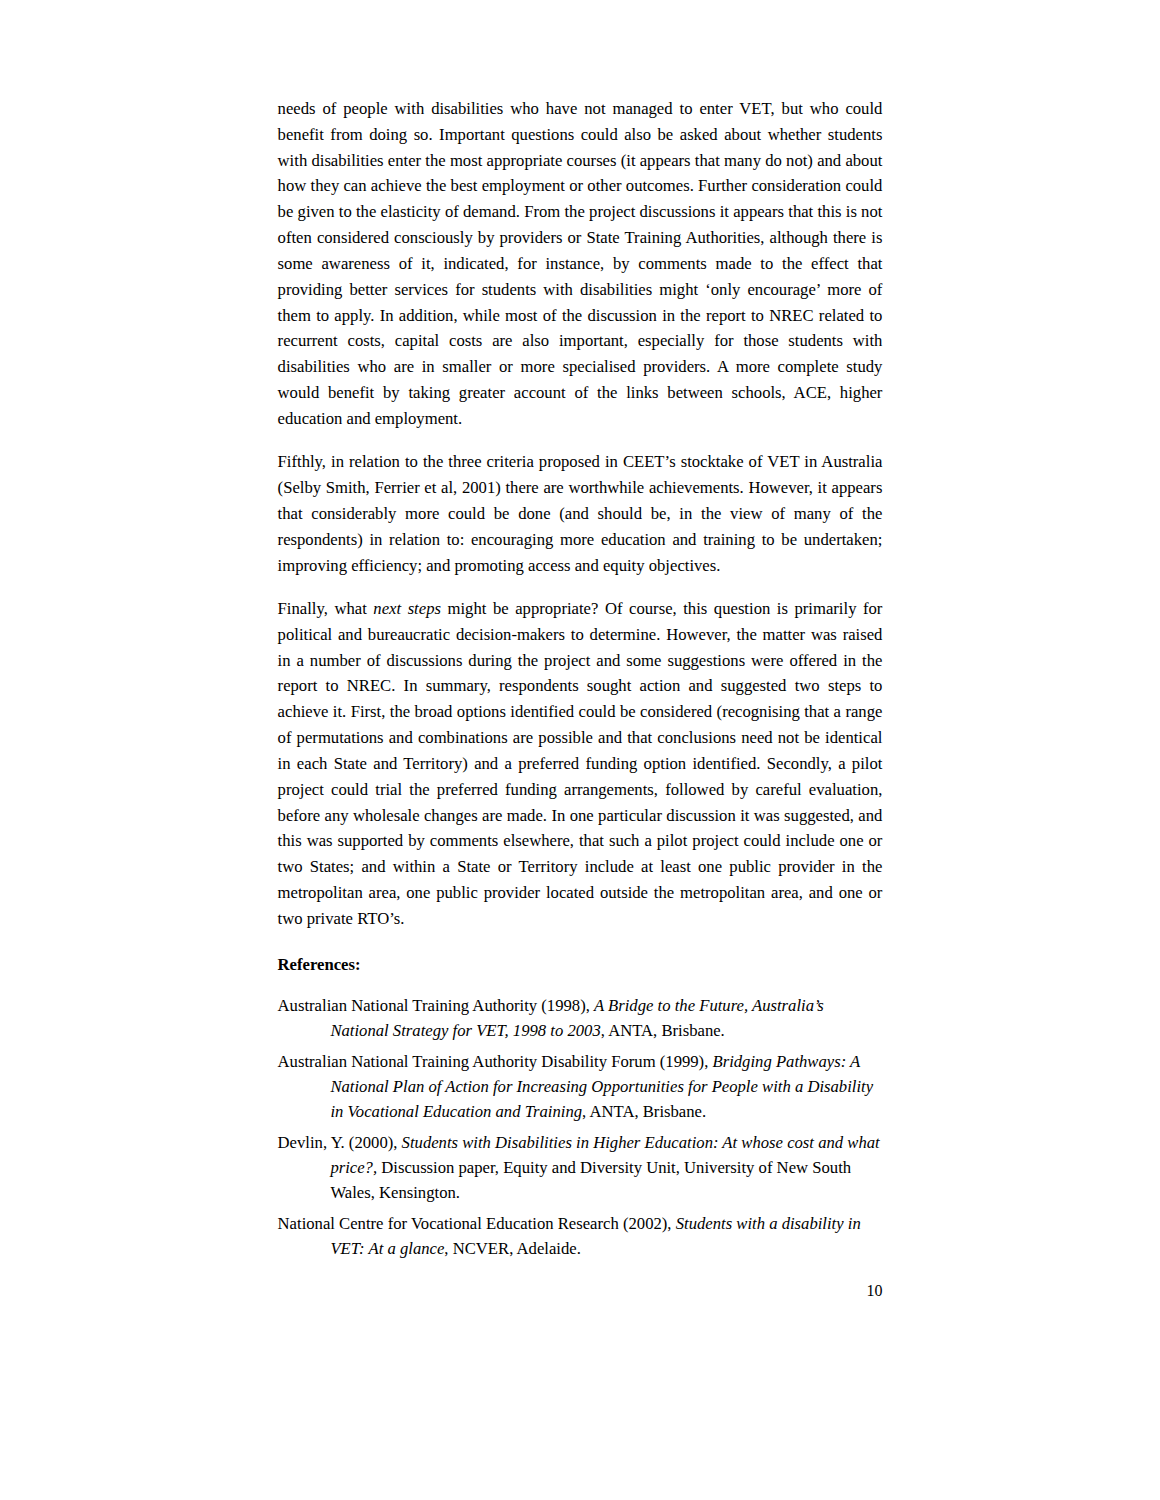needs of people with disabilities who have not managed to enter VET, but who could benefit from doing so. Important questions could also be asked about whether students with disabilities enter the most appropriate courses (it appears that many do not) and about how they can achieve the best employment or other outcomes. Further consideration could be given to the elasticity of demand. From the project discussions it appears that this is not often considered consciously by providers or State Training Authorities, although there is some awareness of it, indicated, for instance, by comments made to the effect that providing better services for students with disabilities might ‘only encourage’ more of them to apply. In addition, while most of the discussion in the report to NREC related to recurrent costs, capital costs are also important, especially for those students with disabilities who are in smaller or more specialised providers. A more complete study would benefit by taking greater account of the links between schools, ACE, higher education and employment.
Fifthly, in relation to the three criteria proposed in CEET’s stocktake of VET in Australia (Selby Smith, Ferrier et al, 2001) there are worthwhile achievements. However, it appears that considerably more could be done (and should be, in the view of many of the respondents) in relation to: encouraging more education and training to be undertaken; improving efficiency; and promoting access and equity objectives.
Finally, what next steps might be appropriate? Of course, this question is primarily for political and bureaucratic decision-makers to determine. However, the matter was raised in a number of discussions during the project and some suggestions were offered in the report to NREC. In summary, respondents sought action and suggested two steps to achieve it. First, the broad options identified could be considered (recognising that a range of permutations and combinations are possible and that conclusions need not be identical in each State and Territory) and a preferred funding option identified. Secondly, a pilot project could trial the preferred funding arrangements, followed by careful evaluation, before any wholesale changes are made. In one particular discussion it was suggested, and this was supported by comments elsewhere, that such a pilot project could include one or two States; and within a State or Territory include at least one public provider in the metropolitan area, one public provider located outside the metropolitan area, and one or two private RTO’s.
References:
Australian National Training Authority (1998), A Bridge to the Future, Australia’s National Strategy for VET, 1998 to 2003, ANTA, Brisbane.
Australian National Training Authority Disability Forum (1999), Bridging Pathways: A National Plan of Action for Increasing Opportunities for People with a Disability in Vocational Education and Training, ANTA, Brisbane.
Devlin, Y. (2000), Students with Disabilities in Higher Education: At whose cost and what price?, Discussion paper, Equity and Diversity Unit, University of New South Wales, Kensington.
National Centre for Vocational Education Research (2002), Students with a disability in VET: At a glance, NCVER, Adelaide.
10